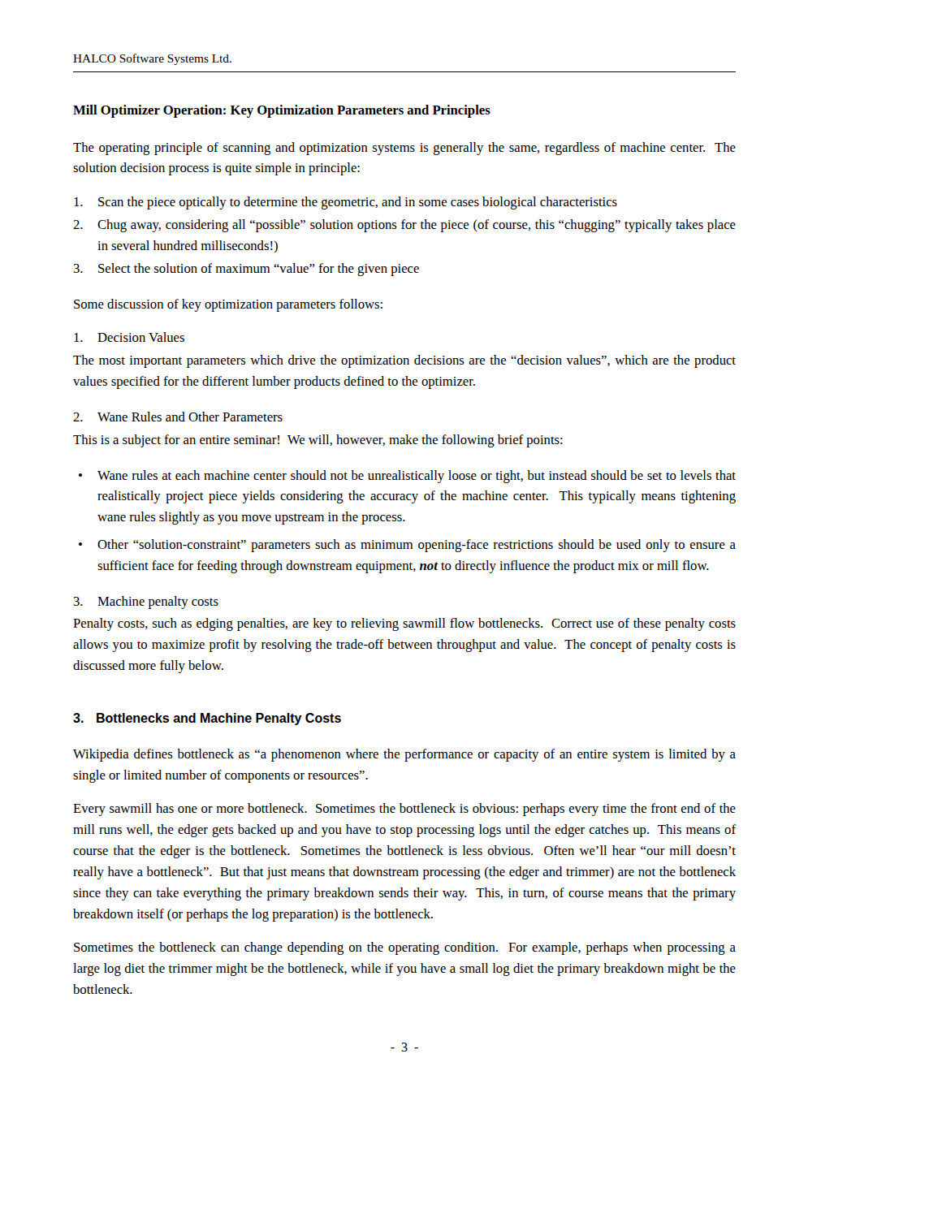HALCO Software Systems Ltd.
Mill Optimizer Operation: Key Optimization Parameters and Principles
The operating principle of scanning and optimization systems is generally the same, regardless of machine center. The solution decision process is quite simple in principle:
Scan the piece optically to determine the geometric, and in some cases biological characteristics
Chug away, considering all “possible” solution options for the piece (of course, this “chugging” typically takes place in several hundred milliseconds!)
Select the solution of maximum “value” for the given piece
Some discussion of key optimization parameters follows:
1. Decision Values
The most important parameters which drive the optimization decisions are the “decision values”, which are the product values specified for the different lumber products defined to the optimizer.
2. Wane Rules and Other Parameters
This is a subject for an entire seminar! We will, however, make the following brief points:
Wane rules at each machine center should not be unrealistically loose or tight, but instead should be set to levels that realistically project piece yields considering the accuracy of the machine center. This typically means tightening wane rules slightly as you move upstream in the process.
Other “solution-constraint” parameters such as minimum opening-face restrictions should be used only to ensure a sufficient face for feeding through downstream equipment, not to directly influence the product mix or mill flow.
3. Machine penalty costs
Penalty costs, such as edging penalties, are key to relieving sawmill flow bottlenecks. Correct use of these penalty costs allows you to maximize profit by resolving the trade-off between throughput and value. The concept of penalty costs is discussed more fully below.
3. Bottlenecks and Machine Penalty Costs
Wikipedia defines bottleneck as “a phenomenon where the performance or capacity of an entire system is limited by a single or limited number of components or resources”.
Every sawmill has one or more bottleneck. Sometimes the bottleneck is obvious: perhaps every time the front end of the mill runs well, the edger gets backed up and you have to stop processing logs until the edger catches up. This means of course that the edger is the bottleneck. Sometimes the bottleneck is less obvious. Often we’ll hear “our mill doesn’t really have a bottleneck”. But that just means that downstream processing (the edger and trimmer) are not the bottleneck since they can take everything the primary breakdown sends their way. This, in turn, of course means that the primary breakdown itself (or perhaps the log preparation) is the bottleneck.
Sometimes the bottleneck can change depending on the operating condition. For example, perhaps when processing a large log diet the trimmer might be the bottleneck, while if you have a small log diet the primary breakdown might be the bottleneck.
- 3 -